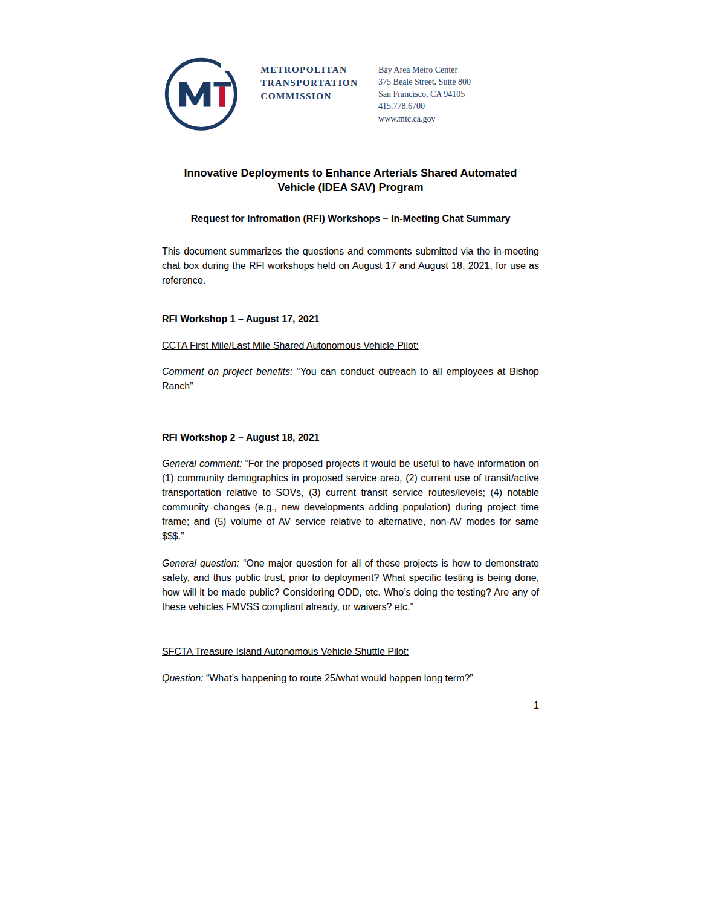METROPOLITAN
TRANSPORTATION
COMMISSION
Bay Area Metro Center
375 Beale Street, Suite 800
San Francisco, CA 94105
415.778.6700
www.mtc.ca.gov
Innovative Deployments to Enhance Arterials Shared Automated
Vehicle (IDEA SAV) Program
Request for Infromation (RFI) Workshops – In-Meeting Chat Summary
This document summarizes the questions and comments submitted via the in-meeting chat box during the RFI workshops held on August 17 and August 18, 2021, for use as reference.
RFI Workshop 1 – August 17, 2021
CCTA First Mile/Last Mile Shared Autonomous Vehicle Pilot:
Comment on project benefits: “You can conduct outreach to all employees at Bishop Ranch”
RFI Workshop 2 – August 18, 2021
General comment: “For the proposed projects it would be useful to have information on (1) community demographics in proposed service area, (2) current use of transit/active transportation relative to SOVs, (3) current transit service routes/levels; (4) notable community changes (e.g., new developments adding population) during project time frame; and (5) volume of AV service relative to alternative, non-AV modes for same $$$.”
General question: “One major question for all of these projects is how to demonstrate safety, and thus public trust, prior to deployment? What specific testing is being done, how will it be made public? Considering ODD, etc. Who’s doing the testing? Are any of these vehicles FMVSS compliant already, or waivers? etc.”
SFCTA Treasure Island Autonomous Vehicle Shuttle Pilot:
Question: “What’s happening to route 25/what would happen long term?”
1